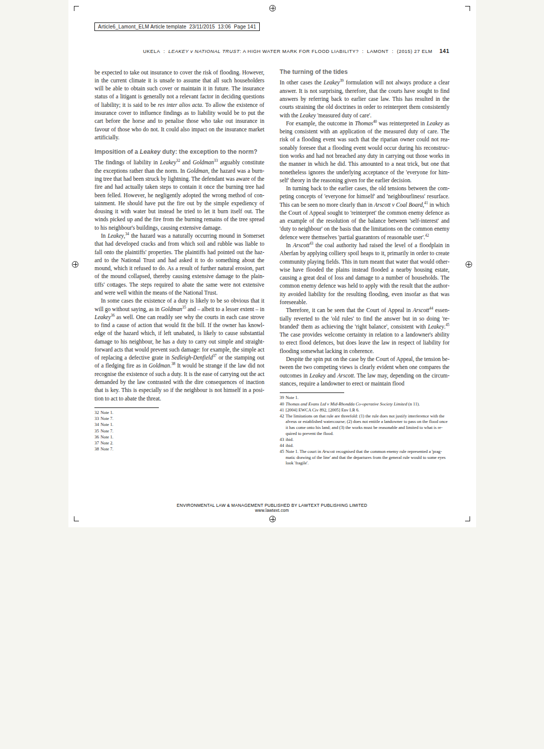Article6_Lamont_ELM Article template 23/11/2015 13:06 Page 141
UKELA : LEAKEY v NATIONAL TRUST: A HIGH WATER MARK FOR FLOOD LIABILITY? : LAMONT : (2015) 27 ELM141
be expected to take out insurance to cover the risk of flooding. However, in the current climate it is unsafe to assume that all such householders will be able to obtain such cover or maintain it in future. The insurance status of a litigant is generally not a relevant factor in deciding questions of liability; it is said to be res inter alios acta. To allow the existence of insurance cover to influence findings as to liability would be to put the cart before the horse and to penalise those who take out insurance in favour of those who do not. It could also impact on the insurance market artificially.
Imposition of a Leakey duty: the exception to the norm?
The findings of liability in Leakey32 and Goldman33 arguably constitute the exceptions rather than the norm. In Goldman, the hazard was a burning tree that had been struck by lightning. The defendant was aware of the fire and had actually taken steps to contain it once the burning tree had been felled. However, he negligently adopted the wrong method of containment. He should have put the fire out by the simple expediency of dousing it with water but instead he tried to let it burn itself out. The winds picked up and the fire from the burning remains of the tree spread to his neighbour's buildings, causing extensive damage.
In Leakey,34 the hazard was a naturally occurring mound in Somerset that had developed cracks and from which soil and rubble was liable to fall onto the plaintiffs' properties. The plaintiffs had pointed out the hazard to the National Trust and had asked it to do something about the mound, which it refused to do. As a result of further natural erosion, part of the mound collapsed, thereby causing extensive damage to the plaintiffs' cottages. The steps required to abate the same were not extensive and were well within the means of the National Trust.
In some cases the existence of a duty is likely to be so obvious that it will go without saying, as in Goldman35 and – albeit to a lesser extent – in Leakey36 as well. One can readily see why the courts in each case strove to find a cause of action that would fit the bill. If the owner has knowledge of the hazard which, if left unabated, is likely to cause substantial damage to his neighbour, he has a duty to carry out simple and straightforward acts that would prevent such damage: for example, the simple act of replacing a defective grate in Sedleigh-Denfield37 or the stamping out of a fledging fire as in Goldman.38 It would be strange if the law did not recognise the existence of such a duty. It is the ease of carrying out the act demanded by the law contrasted with the dire consequences of inaction that is key. This is especially so if the neighbour is not himself in a position to act to abate the threat.
32 Note 1.
33 Note 7.
34 Note 1.
35 Note 7.
36 Note 1.
37 Note 2.
38 Note 7.
The turning of the tides
In other cases the Leakey39 formulation will not always produce a clear answer. It is not surprising, therefore, that the courts have sought to find answers by referring back to earlier case law. This has resulted in the courts straining the old doctrines in order to reinterpret them consistently with the Leakey 'measured duty of care'.
For example, the outcome in Thomas40 was reinterpreted in Leakey as being consistent with an application of the measured duty of care. The risk of a flooding event was such that the riparian owner could not reasonably foresee that a flooding event would occur during his reconstruction works and had not breached any duty in carrying out those works in the manner in which he did. This amounted to a neat trick, but one that nonetheless ignores the underlying acceptance of the 'everyone for himself' theory in the reasoning given for the earlier decision.
In turning back to the earlier cases, the old tensions between the competing concepts of 'everyone for himself' and 'neighbourliness' resurface. This can be seen no more clearly than in Arscott v Coal Board,41 in which the Court of Appeal sought to 'reinterpret' the common enemy defence as an example of the resolution of the balance between 'self-interest' and 'duty to neighbour' on the basis that the limitations on the common enemy defence were themselves 'partial guarantors of reasonable user'.42
In Arscott43 the coal authority had raised the level of a floodplain in Aberfan by applying colliery spoil heaps to it, primarily in order to create community playing fields. This in turn meant that water that would otherwise have flooded the plains instead flooded a nearby housing estate, causing a great deal of loss and damage to a number of households. The common enemy defence was held to apply with the result that the authority avoided liability for the resulting flooding, even insofar as that was foreseeable.
Therefore, it can be seen that the Court of Appeal in Arscott44 essentially reverted to the 'old rules' to find the answer but in so doing 'rebranded' them as achieving the 'right balance', consistent with Leakey.45 The case provides welcome certainty in relation to a landowner's ability to erect flood defences, but does leave the law in respect of liability for flooding somewhat lacking in coherence.
Despite the spin put on the case by the Court of Appeal, the tension between the two competing views is clearly evident when one compares the outcomes in Leakey and Arscott. The law may, depending on the circumstances, require a landowner to erect or maintain flood
39 Note 1.
40 Thomas and Evans Ltd v Mid-Rhondda Co-operative Society Limited (n 11).
41[2004] EWCA Civ 892, [2005] Env LR 6.
42 The limitations on that rule are threefold: (1) the rule does not justify interference with the alveus or established watercourse; (2) does not entitle a landowner to pass on the flood once it has come onto his land; and (3) the works must be reasonable and limited to what is required to prevent the flood.
43 ibid.
44 ibid.
45 Note 1. The court in Arscott recognised that the common enemy rule represented a 'pragmatic drawing of the line' and that the departures from the general rule would to some eyes look 'fragile'.
ENVIRONMENTAL LAW & MANAGEMENT PUBLISHED BY LAWTEXT PUBLISHING LIMITED
www.lawtext.com